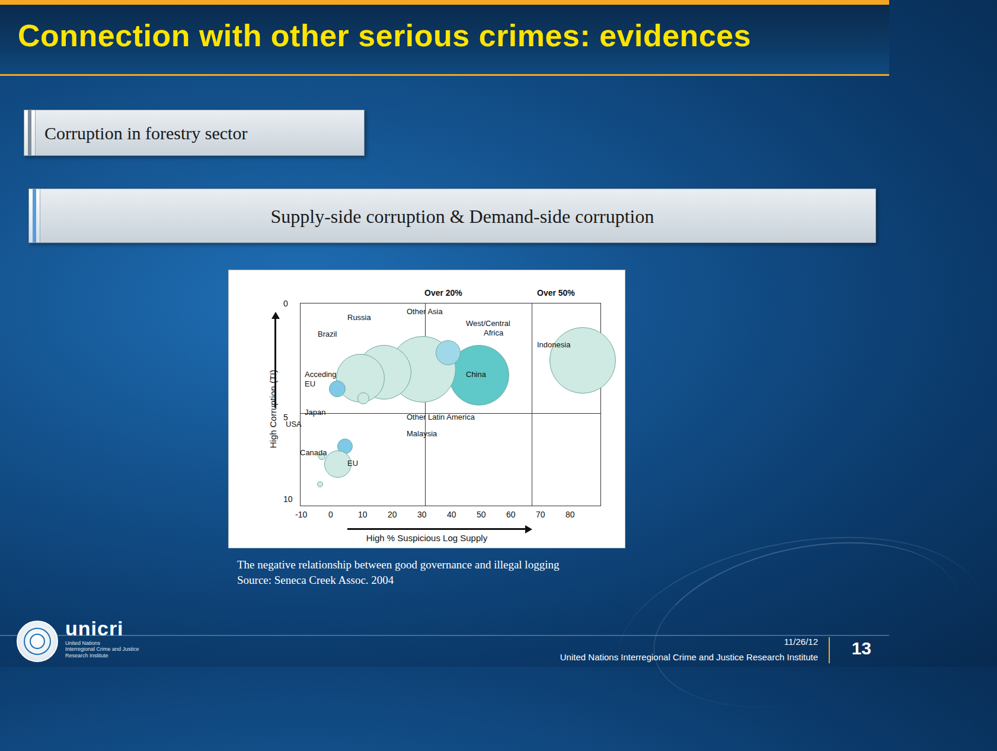Connection with other serious crimes: evidences
Corruption in forestry sector
Supply-side corruption & Demand-side corruption
High Corruption (TI)
High % Suspicious Log Supply
Over 20%
Over 50%
0
5
10
Russia
Other Asia
West/Central
Africa
Brazil
Acceding
EU
Japan
USA
Canada
EU
Other Latin America
Malaysia
China
Indonesia
-10
0
10
20
30
40
50
60
70
80
The negative relationship between good governance and illegal logging
Source: Seneca Creek Assoc. 2004
11/26/12
United Nations Interregional Crime and Justice Research Institute
13
unicri
United Nations
Interregional Crime and Justice
Research Institute